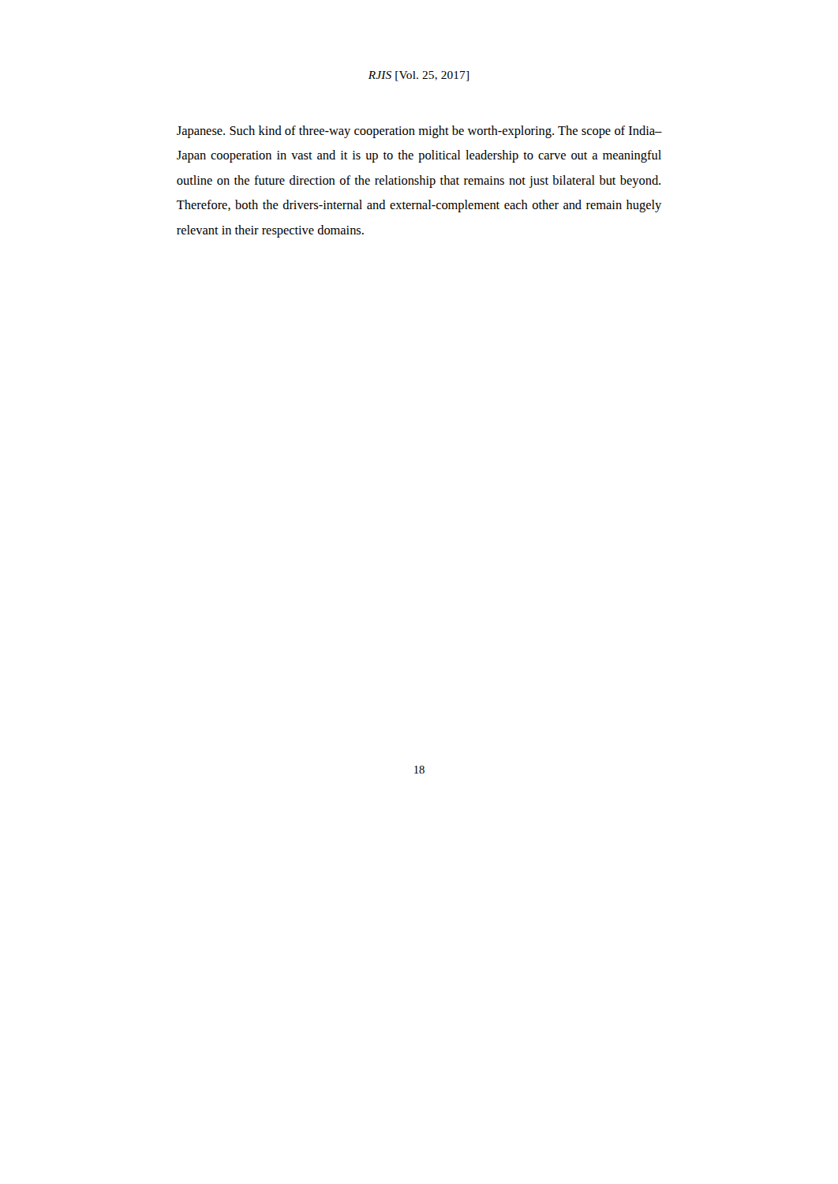RJIS [Vol. 25, 2017]
Japanese. Such kind of three-way cooperation might be worth-exploring. The scope of India–Japan cooperation in vast and it is up to the political leadership to carve out a meaningful outline on the future direction of the relationship that remains not just bilateral but beyond. Therefore, both the drivers-internal and external-complement each other and remain hugely relevant in their respective domains.
18